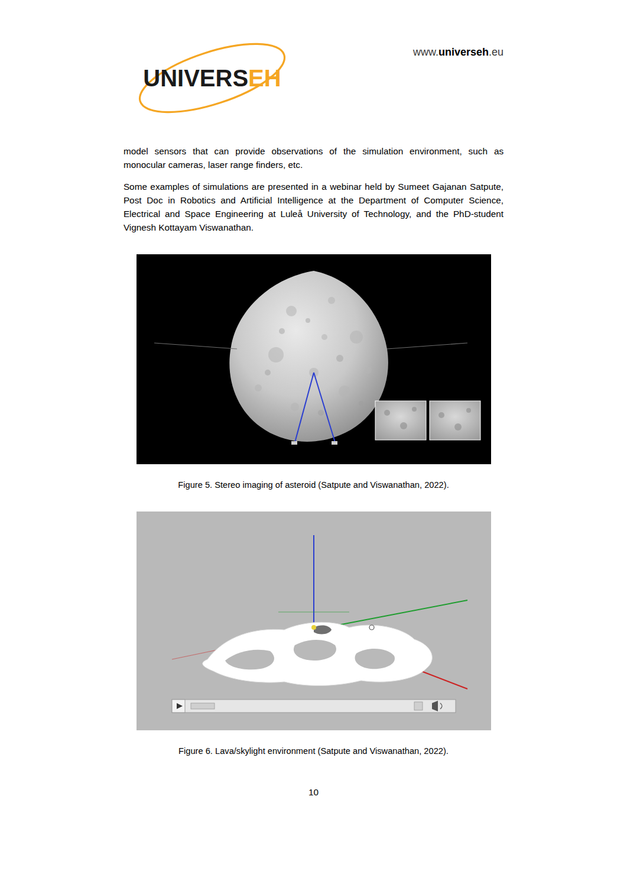UNIVERSEH
www.universeh.eu
model sensors that can provide observations of the simulation environment, such as monocular cameras, laser range finders, etc.
Some examples of simulations are presented in a webinar held by Sumeet Gajanan Satpute, Post Doc in Robotics and Artificial Intelligence at the Department of Computer Science, Electrical and Space Engineering at Luleå University of Technology, and the PhD-student Vignesh Kottayam Viswanathan.
Figure 5. Stereo imaging of asteroid (Satpute and Viswanathan, 2022).
Figure 6. Lava/skylight environment (Satpute and Viswanathan, 2022).
10